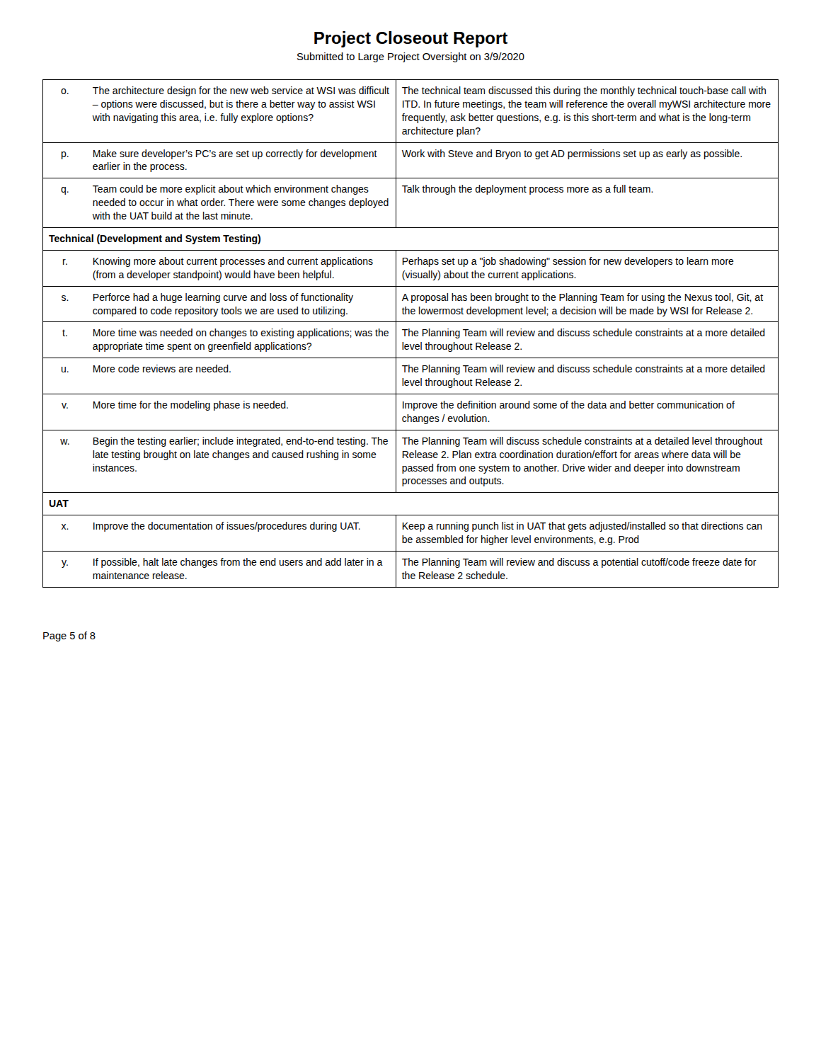Project Closeout Report
Submitted to Large Project Oversight on 3/9/2020
| o. | The architecture design for the new web service at WSI was difficult – options were discussed, but is there a better way to assist WSI with navigating this area, i.e. fully explore options? | The technical team discussed this during the monthly technical touch-base call with ITD. In future meetings, the team will reference the overall myWSI architecture more frequently, ask better questions, e.g. is this short-term and what is the long-term architecture plan? |
| p. | Make sure developer’s PC’s are set up correctly for development earlier in the process. | Work with Steve and Bryon to get AD permissions set up as early as possible. |
| q. | Team could be more explicit about which environment changes needed to occur in what order. There were some changes deployed with the UAT build at the last minute. | Talk through the deployment process more as a full team. |
| Technical (Development and System Testing) |
| r. | Knowing more about current processes and current applications (from a developer standpoint) would have been helpful. | Perhaps set up a "job shadowing" session for new developers to learn more (visually) about the current applications. |
| s. | Perforce had a huge learning curve and loss of functionality compared to code repository tools we are used to utilizing. | A proposal has been brought to the Planning Team for using the Nexus tool, Git, at the lowermost development level; a decision will be made by WSI for Release 2. |
| t. | More time was needed on changes to existing applications; was the appropriate time spent on greenfield applications? | The Planning Team will review and discuss schedule constraints at a more detailed level throughout Release 2. |
| u. | More code reviews are needed. | The Planning Team will review and discuss schedule constraints at a more detailed level throughout Release 2. |
| v. | More time for the modeling phase is needed. | Improve the definition around some of the data and better communication of changes / evolution. |
| w. | Begin the testing earlier; include integrated, end-to-end testing. The late testing brought on late changes and caused rushing in some instances. | The Planning Team will discuss schedule constraints at a detailed level throughout Release 2. Plan extra coordination duration/effort for areas where data will be passed from one system to another. Drive wider and deeper into downstream processes and outputs. |
| UAT |
| x. | Improve the documentation of issues/procedures during UAT. | Keep a running punch list in UAT that gets adjusted/installed so that directions can be assembled for higher level environments, e.g. Prod |
| y. | If possible, halt late changes from the end users and add later in a maintenance release. | The Planning Team will review and discuss a potential cutoff/code freeze date for the Release 2 schedule. |
Page 5 of 8